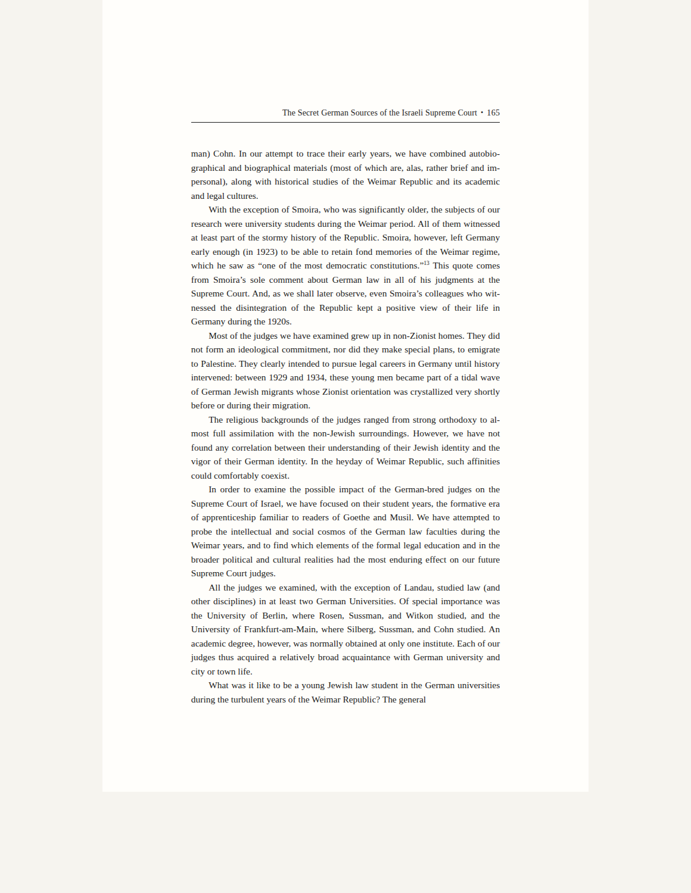The Secret German Sources of the Israeli Supreme Court•165
man) Cohn. In our attempt to trace their early years, we have combined autobiographical and biographical materials (most of which are, alas, rather brief and impersonal), along with historical studies of the Weimar Republic and its academic and legal cultures.
With the exception of Smoira, who was significantly older, the subjects of our research were university students during the Weimar period. All of them witnessed at least part of the stormy history of the Republic. Smoira, however, left Germany early enough (in 1923) to be able to retain fond memories of the Weimar regime, which he saw as “one of the most democratic constitutions.”13 This quote comes from Smoira’s sole comment about German law in all of his judgments at the Supreme Court. And, as we shall later observe, even Smoira’s colleagues who witnessed the disintegration of the Republic kept a positive view of their life in Germany during the 1920s.
Most of the judges we have examined grew up in non-Zionist homes. They did not form an ideological commitment, nor did they make special plans, to emigrate to Palestine. They clearly intended to pursue legal careers in Germany until history intervened: between 1929 and 1934, these young men became part of a tidal wave of German Jewish migrants whose Zionist orientation was crystallized very shortly before or during their migration.
The religious backgrounds of the judges ranged from strong orthodoxy to almost full assimilation with the non-Jewish surroundings. However, we have not found any correlation between their understanding of their Jewish identity and the vigor of their German identity. In the heyday of Weimar Republic, such affinities could comfortably coexist.
In order to examine the possible impact of the German-bred judges on the Supreme Court of Israel, we have focused on their student years, the formative era of apprenticeship familiar to readers of Goethe and Musil. We have attempted to probe the intellectual and social cosmos of the German law faculties during the Weimar years, and to find which elements of the formal legal education and in the broader political and cultural realities had the most enduring effect on our future Supreme Court judges.
All the judges we examined, with the exception of Landau, studied law (and other disciplines) in at least two German Universities. Of special importance was the University of Berlin, where Rosen, Sussman, and Witkon studied, and the University of Frankfurt-am-Main, where Silberg, Sussman, and Cohn studied. An academic degree, however, was normally obtained at only one institute. Each of our judges thus acquired a relatively broad acquaintance with German university and city or town life.
What was it like to be a young Jewish law student in the German universities during the turbulent years of the Weimar Republic? The general